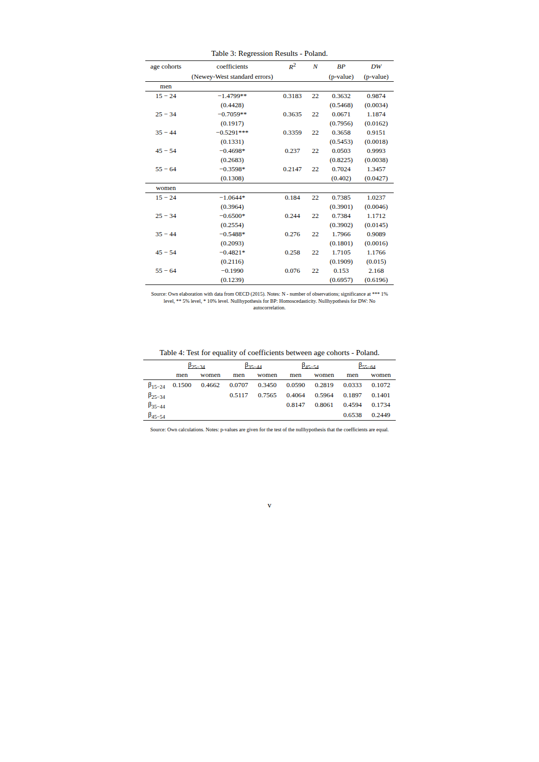Table 3: Regression Results - Poland.
| age cohorts | coefficients | R 2 | N | BP | DW |
| --- | --- | --- | --- | --- | --- |
| | (Newey-West standard errors) | | | (p-value) | (p-value) |
| men | | | | | |
| 15 − 24 | −1.4799** | 0.3183 | 22 | 0.3632 | 0.9874 |
| | (0.4428) | | | (0.5468) | (0.0034) |
| 25 − 34 | −0.7059** | 0.3635 | 22 | 0.0671 | 1.1874 |
| | (0.1917) | | | (0.7956) | (0.0162) |
| 35 − 44 | −0.5291*** | 0.3359 | 22 | 0.3658 | 0.9151 |
| | (0.1331) | | | (0.5453) | (0.0018) |
| 45 − 54 | −0.4698* | 0.237 | 22 | 0.0503 | 0.9993 |
| | (0.2683) | | | (0.8225) | (0.0038) |
| 55 − 64 | −0.3598* | 0.2147 | 22 | 0.7024 | 1.3457 |
| | (0.1308) | | | (0.402) | (0.0427) |
| women | | | | | |
| 15 − 24 | −1.0644* | 0.184 | 22 | 0.7385 | 1.0237 |
| | (0.3964) | | | (0.3901) | (0.0046) |
| 25 − 34 | −0.6500* | 0.244 | 22 | 0.7384 | 1.1712 |
| | (0.2554) | | | (0.3902) | (0.0145) |
| 35 − 44 | −0.5488* | 0.276 | 22 | 1.7966 | 0.9089 |
| | (0.2093) | | | (0.1801) | (0.0016) |
| 45 − 54 | −0.4821* | 0.258 | 22 | 1.7105 | 1.1766 |
| | (0.2116) | | | (0.1909) | (0.015) |
| 55 − 64 | −0.1990 | 0.076 | 22 | 0.153 | 2.168 |
| | (0.1239) | | | (0.6957) | (0.6196) |
Source: Own elaboration with data from OECD (2015). Notes: N - number of observations; significance at *** 1%
level, ** 5% level, * 10% level. Nullhypothesis for BP: Homoscedasticity. Nullhypothesis for DW: No
autocorrelation.
Table 4: Test for equality of coefficients between age cohorts - Poland.
| | β 25−34 | β 35−44 | β 45−54 | β 55−64 |
| | men | women | men | women | men | women | men | women |
| β 15−24 | 0.1500 | 0.4662 | 0.0707 | 0.3450 | 0.0590 | 0.2819 | 0.0333 | 0.1072 |
| β 25−34 | | | 0.5117 | 0.7565 | 0.4064 | 0.5964 | 0.1897 | 0.1401 |
| β 35−44 | | | | | 0.8147 | 0.8061 | 0.4594 | 0.1734 |
| β 45−54 | | | | | | | 0.6538 | 0.2449 |
Source: Own calculations. Notes: p-values are given for the test of the nullhypothesis that the coefficients are equal.
v